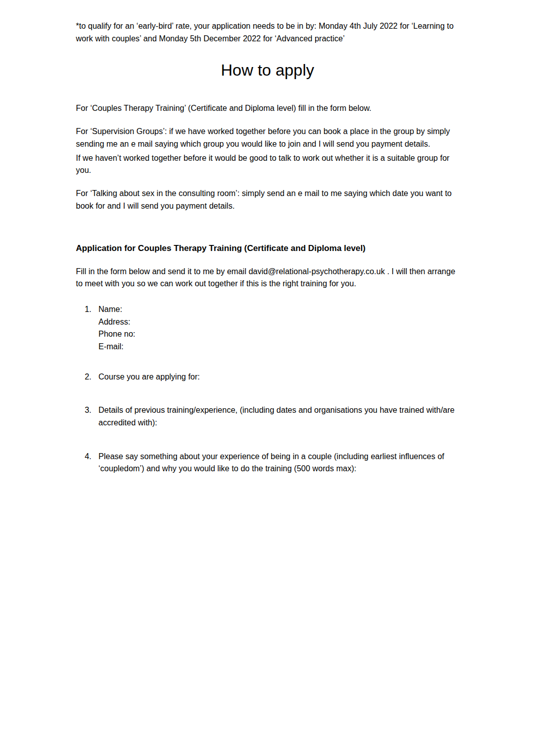*to qualify for an ‘early-bird’ rate, your application needs to be in by: Monday 4th July 2022 for ‘Learning to work with couples’ and Monday 5th December 2022 for ‘Advanced practice’
How to apply
For ‘Couples Therapy Training’ (Certificate and Diploma level) fill in the form below.
For ‘Supervision Groups’: if we have worked together before you can book a place in the group by simply sending me an e mail saying which group you would like to join and I will send you payment details.
If we haven’t worked together before it would be good to talk to work out whether it is a suitable group for you.
For ‘Talking about sex in the consulting room’: simply send an e mail to me saying which date you want to book for and I will send you payment details.
Application for Couples Therapy Training (Certificate and Diploma level)
Fill in the form below and send it to me by email david@relational-psychotherapy.co.uk . I will then arrange to meet with you so we can work out together if this is the right training for you.
Name:
Address:
Phone no:
E-mail:
Course you are applying for:
Details of previous training/experience, (including dates and organisations you have trained with/are accredited with):
Please say something about your experience of being in a couple (including earliest influences of ‘coupledom’) and why you would like to do the training (500 words max):